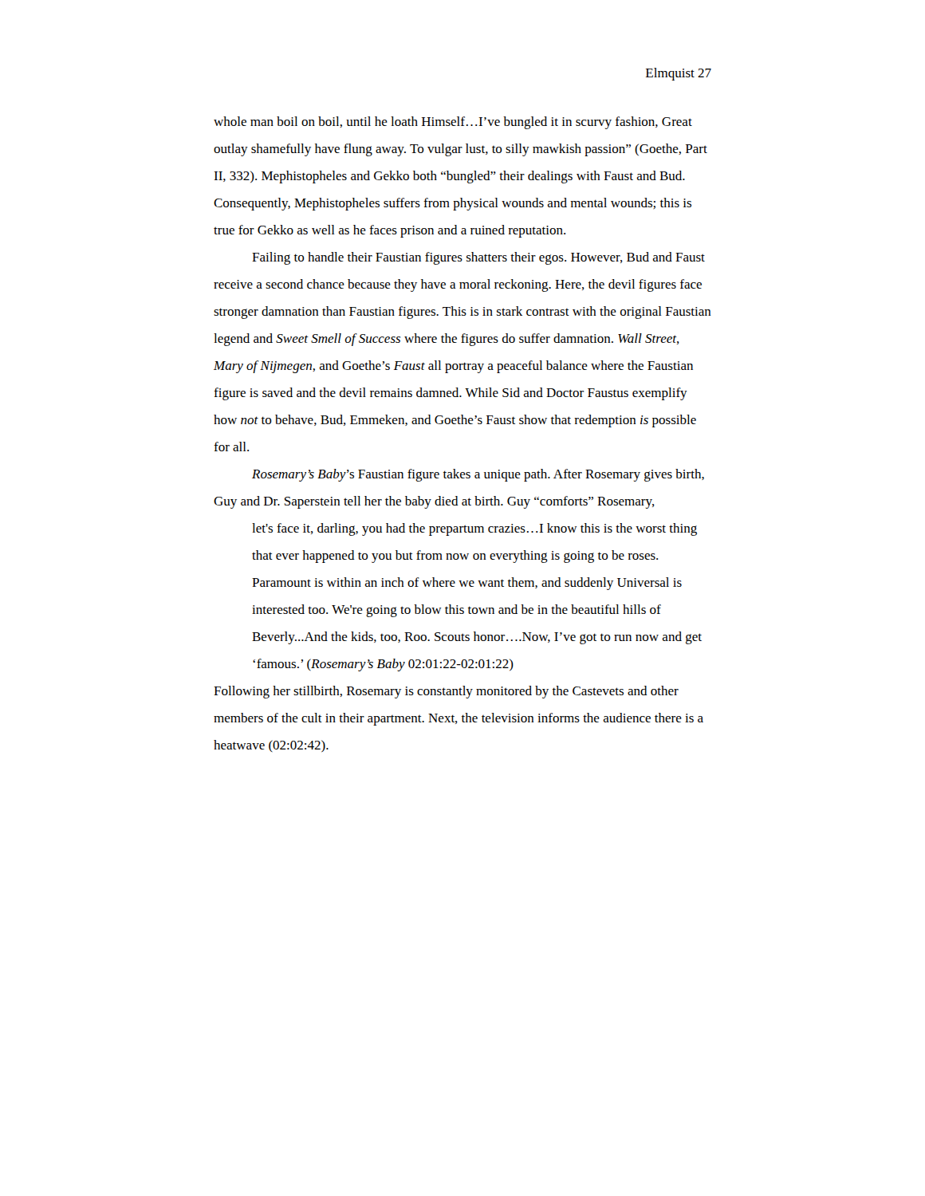Elmquist 27
whole man boil on boil, until he loath Himself…I’ve bungled it in scurvy fashion, Great outlay shamefully have flung away. To vulgar lust, to silly mawkish passion” (Goethe, Part II, 332). Mephistopheles and Gekko both “bungled” their dealings with Faust and Bud. Consequently, Mephistopheles suffers from physical wounds and mental wounds; this is true for Gekko as well as he faces prison and a ruined reputation.
Failing to handle their Faustian figures shatters their egos. However, Bud and Faust receive a second chance because they have a moral reckoning. Here, the devil figures face stronger damnation than Faustian figures. This is in stark contrast with the original Faustian legend and Sweet Smell of Success where the figures do suffer damnation. Wall Street, Mary of Nijmegen, and Goethe’s Faust all portray a peaceful balance where the Faustian figure is saved and the devil remains damned. While Sid and Doctor Faustus exemplify how not to behave, Bud, Emmeken, and Goethe’s Faust show that redemption is possible for all.
Rosemary’s Baby’s Faustian figure takes a unique path. After Rosemary gives birth, Guy and Dr. Saperstein tell her the baby died at birth. Guy “comforts” Rosemary,
let's face it, darling, you had the prepartum crazies…I know this is the worst thing that ever happened to you but from now on everything is going to be roses. Paramount is within an inch of where we want them, and suddenly Universal is interested too. We're going to blow this town and be in the beautiful hills of Beverly...And the kids, too, Roo. Scouts honor….Now, I’ve got to run now and get ‘famous.’ (Rosemary’s Baby 02:01:22-02:01:22)
Following her stillbirth, Rosemary is constantly monitored by the Castevets and other members of the cult in their apartment. Next, the television informs the audience there is a heatwave (02:02:42).